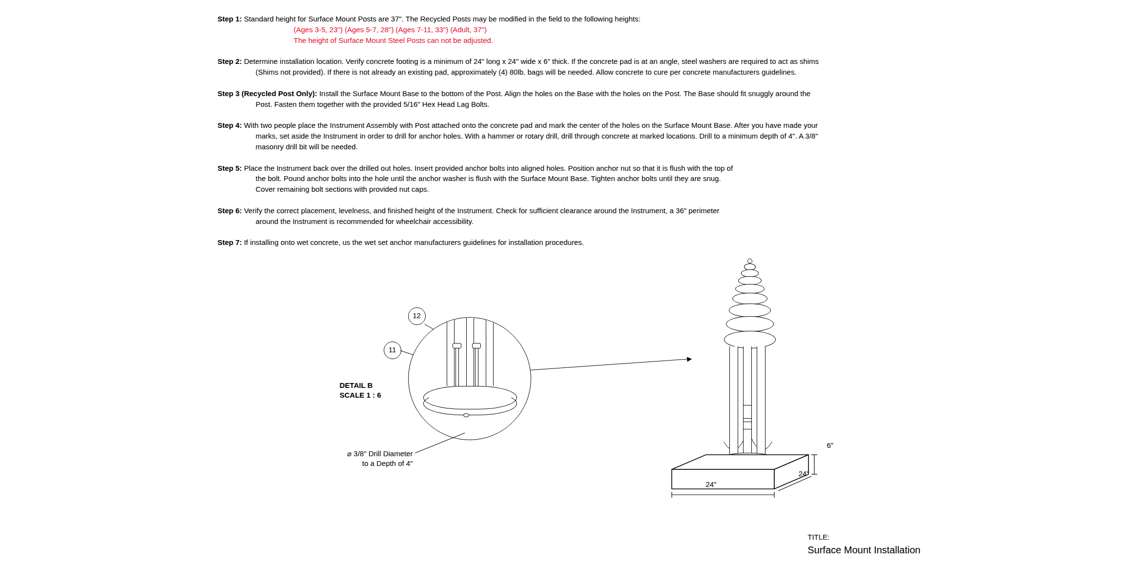Step 1: Standard height for Surface Mount Posts are 37". The Recycled Posts may be modified in the field to the following heights:
(Ages 3-5, 23") (Ages 5-7, 28") (Ages 7-11, 33") (Adult, 37")
The height of Surface Mount Steel Posts can not be adjusted.
Step 2: Determine installation location. Verify concrete footing is a minimum of 24" long x 24" wide x 6" thick. If the concrete pad is at an angle, steel washers are required to act as shims (Shims not provided). If there is not already an existing pad, approximately (4) 80lb. bags will be needed. Allow concrete to cure per concrete manufacturers guidelines.
Step 3 (Recycled Post Only): Install the Surface Mount Base to the bottom of the Post. Align the holes on the Base with the holes on the Post. The Base should fit snuggly around the Post. Fasten them together with the provided 5/16" Hex Head Lag Bolts.
Step 4: With two people place the Instrument Assembly with Post attached onto the concrete pad and mark the center of the holes on the Surface Mount Base. After you have made your marks, set aside the Instrument in order to drill for anchor holes. With a hammer or rotary drill, drill through concrete at marked locations. Drill to a minimum depth of 4". A 3/8" masonry drill bit will be needed.
Step 5: Place the Instrument back over the drilled out holes. Insert provided anchor bolts into aligned holes. Position anchor nut so that it is flush with the top of the bolt. Pound anchor bolts into the hole until the anchor washer is flush with the Surface Mount Base. Tighten anchor bolts until they are snug. Cover remaining bolt sections with provided nut caps.
Step 6: Verify the correct placement, levelness, and finished height of the Instrument. Check for sufficient clearance around the Instrument, a 36" perimeter around the Instrument is recommended for wheelchair accessibility.
Step 7: If installing onto wet concrete, us the wet set anchor manufacturers guidelines for installation procedures.
12
11
DETAIL B
SCALE 1 : 6
⌀ 3/8" Drill Diameter
to a Depth of 4"
1
5/6
24"
24"
6"
TITLE:
Surface Mount Installation